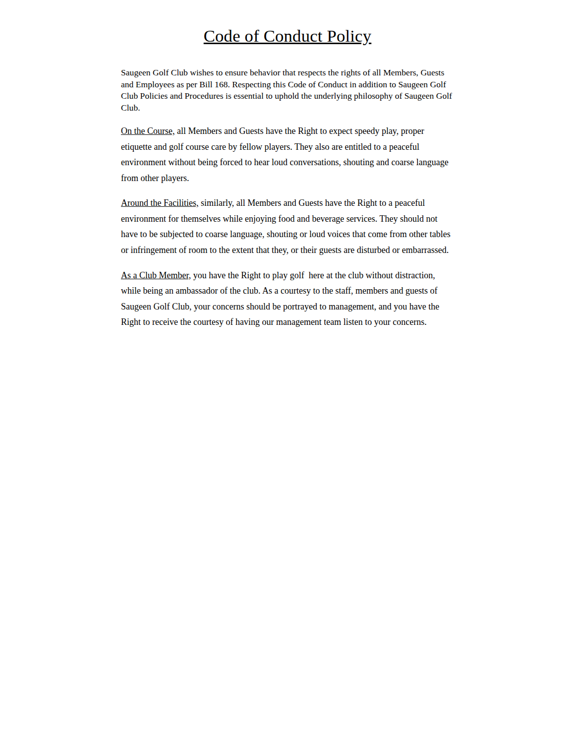Code of Conduct Policy
Saugeen Golf Club wishes to ensure behavior that respects the rights of all Members, Guests and Employees as per Bill 168. Respecting this Code of Conduct in addition to Saugeen Golf Club Policies and Procedures is essential to uphold the underlying philosophy of Saugeen Golf Club.
On the Course, all Members and Guests have the Right to expect speedy play, proper etiquette and golf course care by fellow players. They also are entitled to a peaceful environment without being forced to hear loud conversations, shouting and coarse language from other players.
Around the Facilities, similarly, all Members and Guests have the Right to a peaceful environment for themselves while enjoying food and beverage services. They should not have to be subjected to coarse language, shouting or loud voices that come from other tables or infringement of room to the extent that they, or their guests are disturbed or embarrassed.
As a Club Member, you have the Right to play golf here at the club without distraction, while being an ambassador of the club. As a courtesy to the staff, members and guests of Saugeen Golf Club, your concerns should be portrayed to management, and you have the Right to receive the courtesy of having our management team listen to your concerns.